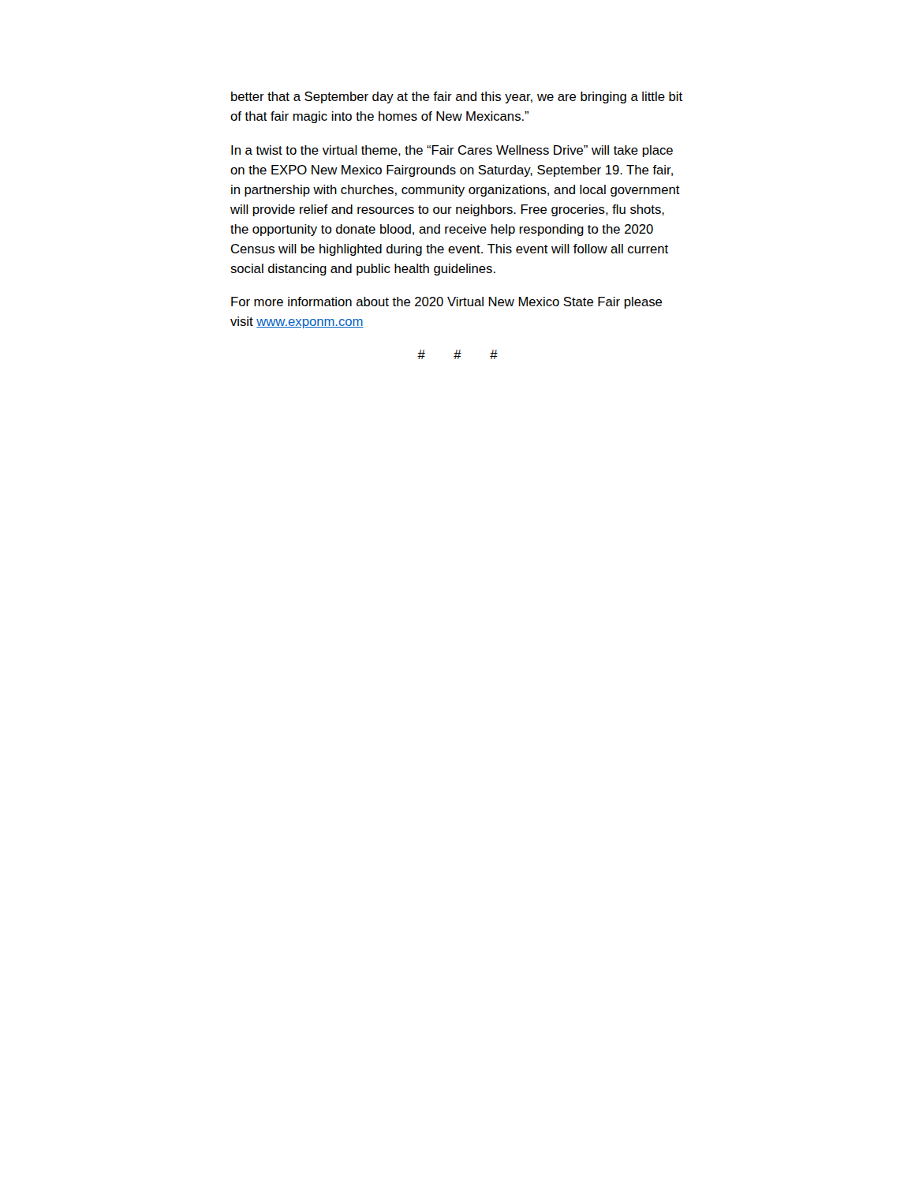better that a September day at the fair and this year, we are bringing a little bit of that fair magic into the homes of New Mexicans.”
In a twist to the virtual theme, the “Fair Cares Wellness Drive” will take place on the EXPO New Mexico Fairgrounds on Saturday, September 19. The fair, in partnership with churches, community organizations, and local government will provide relief and resources to our neighbors. Free groceries, flu shots, the opportunity to donate blood, and receive help responding to the 2020 Census will be highlighted during the event. This event will follow all current social distancing and public health guidelines.
For more information about the 2020 Virtual New Mexico State Fair please visit www.exponm.com
###